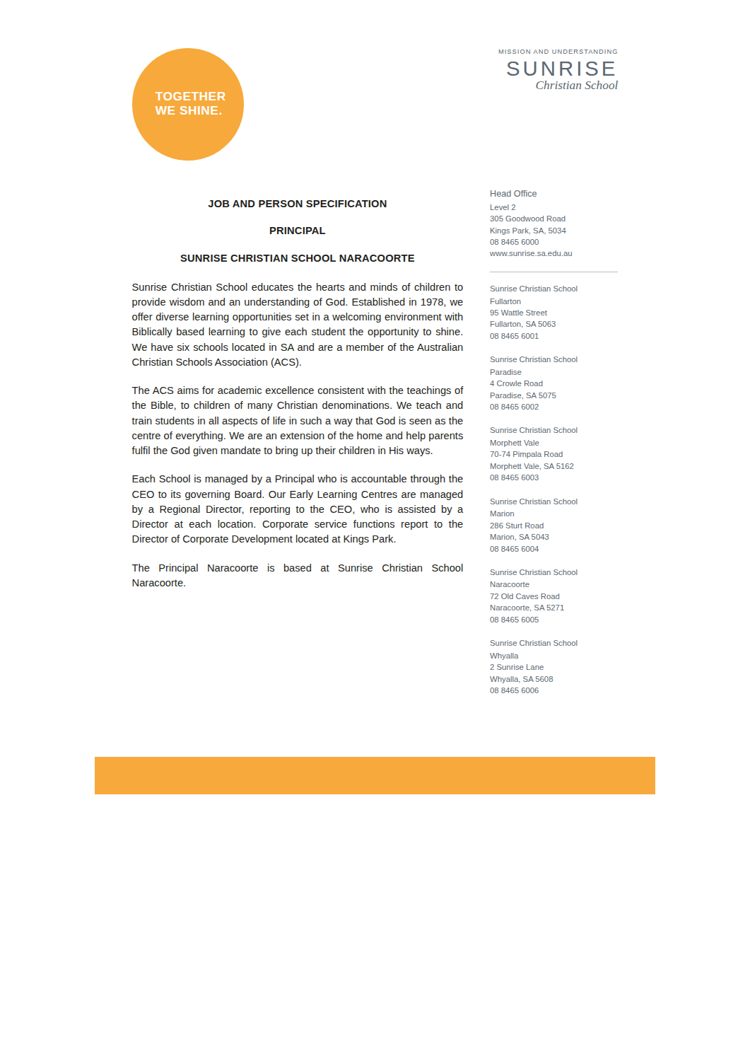TOGETHER
WE SHINE.
MISSION AND UNDERSTANDING
SUNRISE
Christian School
JOB AND PERSON SPECIFICATION
PRINCIPAL
SUNRISE CHRISTIAN SCHOOL NARACOORTE
Sunrise Christian School educates the hearts and minds of children to provide wisdom and an understanding of God. Established in 1978, we offer diverse learning opportunities set in a welcoming environment with Biblically based learning to give each student the opportunity to shine. We have six schools located in SA and are a member of the Australian Christian Schools Association (ACS).
The ACS aims for academic excellence consistent with the teachings of the Bible, to children of many Christian denominations. We teach and train students in all aspects of life in such a way that God is seen as the centre of everything. We are an extension of the home and help parents fulfil the God given mandate to bring up their children in His ways.
Each School is managed by a Principal who is accountable through the CEO to its governing Board. Our Early Learning Centres are managed by a Regional Director, reporting to the CEO, who is assisted by a Director at each location. Corporate service functions report to the Director of Corporate Development located at Kings Park.
The Principal Naracoorte is based at Sunrise Christian School Naracoorte.
Head Office
Level 2
305 Goodwood Road
Kings Park, SA, 5034
08 8465 6000
www.sunrise.sa.edu.au
Sunrise Christian School
Fullarton
95 Wattle Street
Fullarton, SA 5063
08 8465 6001
Sunrise Christian School
Paradise
4 Crowle Road
Paradise, SA 5075
08 8465 6002
Sunrise Christian School
Morphett Vale
70-74 Pimpala Road
Morphett Vale, SA 5162
08 8465 6003
Sunrise Christian School
Marion
286 Sturt Road
Marion, SA 5043
08 8465 6004
Sunrise Christian School
Naracoorte
72 Old Caves Road
Naracoorte, SA 5271
08 8465 6005
Sunrise Christian School
Whyalla
2 Sunrise Lane
Whyalla, SA 5608
08 8465 6006